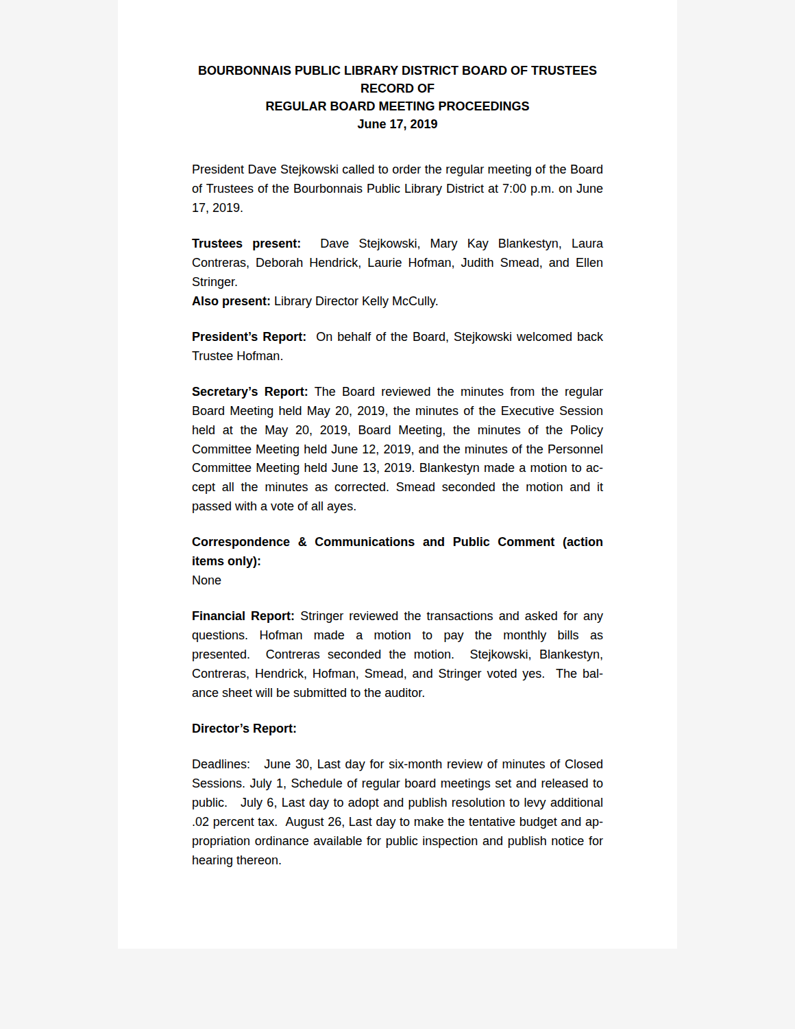BOURBONNAIS PUBLIC LIBRARY DISTRICT BOARD OF TRUSTEES RECORD OF REGULAR BOARD MEETING PROCEEDINGS June 17, 2019
President Dave Stejkowski called to order the regular meeting of the Board of Trustees of the Bourbonnais Public Library District at 7:00 p.m. on June 17, 2019.
Trustees present: Dave Stejkowski, Mary Kay Blankestyn, Laura Contreras, Deborah Hendrick, Laurie Hofman, Judith Smead, and Ellen Stringer.
Also present: Library Director Kelly McCully.
President’s Report: On behalf of the Board, Stejkowski welcomed back Trustee Hofman.
Secretary’s Report: The Board reviewed the minutes from the regular Board Meeting held May 20, 2019, the minutes of the Executive Session held at the May 20, 2019, Board Meeting, the minutes of the Policy Committee Meeting held June 12, 2019, and the minutes of the Personnel Committee Meeting held June 13, 2019. Blankestyn made a motion to accept all the minutes as corrected. Smead seconded the motion and it passed with a vote of all ayes.
Correspondence & Communications and Public Comment (action items only):
None
Financial Report: Stringer reviewed the transactions and asked for any questions. Hofman made a motion to pay the monthly bills as presented. Contreras seconded the motion. Stejkowski, Blankestyn, Contreras, Hendrick, Hofman, Smead, and Stringer voted yes. The balance sheet will be submitted to the auditor.
Director’s Report:
Deadlines: June 30, Last day for six-month review of minutes of Closed Sessions. July 1, Schedule of regular board meetings set and released to public. July 6, Last day to adopt and publish resolution to levy additional .02 percent tax. August 26, Last day to make the tentative budget and appropriation ordinance available for public inspection and publish notice for hearing thereon.